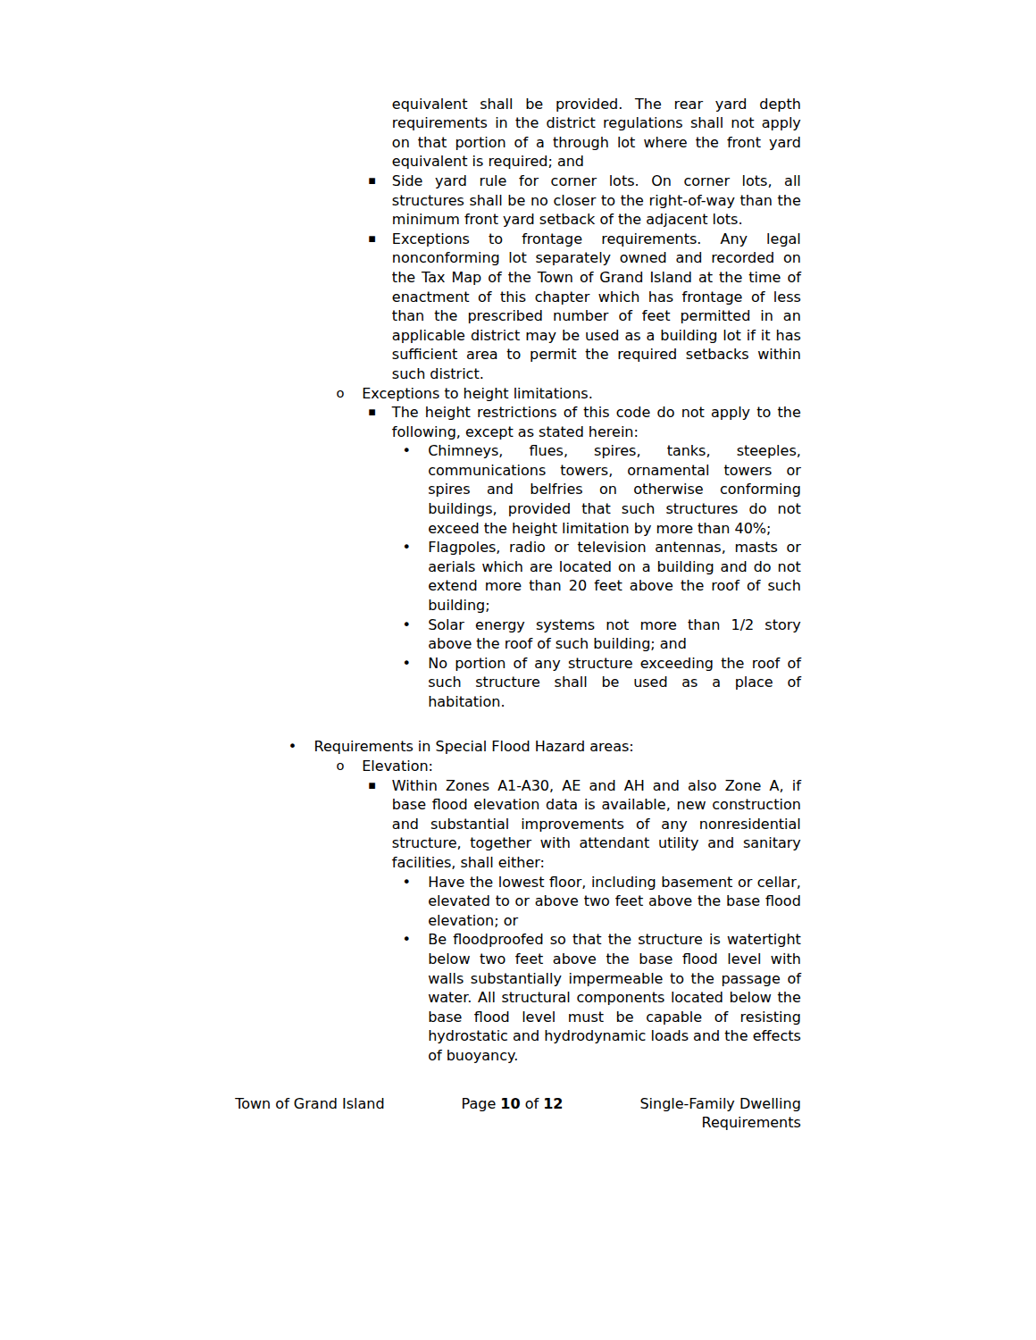equivalent shall be provided. The rear yard depth requirements in the district regulations shall not apply on that portion of a through lot where the front yard equivalent is required; and
Side yard rule for corner lots. On corner lots, all structures shall be no closer to the right-of-way than the minimum front yard setback of the adjacent lots.
Exceptions to frontage requirements. Any legal nonconforming lot separately owned and recorded on the Tax Map of the Town of Grand Island at the time of enactment of this chapter which has frontage of less than the prescribed number of feet permitted in an applicable district may be used as a building lot if it has sufficient area to permit the required setbacks within such district.
Exceptions to height limitations.
The height restrictions of this code do not apply to the following, except as stated herein:
Chimneys, flues, spires, tanks, steeples, communications towers, ornamental towers or spires and belfries on otherwise conforming buildings, provided that such structures do not exceed the height limitation by more than 40%;
Flagpoles, radio or television antennas, masts or aerials which are located on a building and do not extend more than 20 feet above the roof of such building;
Solar energy systems not more than 1/2 story above the roof of such building; and
No portion of any structure exceeding the roof of such structure shall be used as a place of habitation.
Requirements in Special Flood Hazard areas:
Elevation:
Within Zones A1-A30, AE and AH and also Zone A, if base flood elevation data is available, new construction and substantial improvements of any nonresidential structure, together with attendant utility and sanitary facilities, shall either:
Have the lowest floor, including basement or cellar, elevated to or above two feet above the base flood elevation; or
Be floodproofed so that the structure is watertight below two feet above the base flood level with walls substantially impermeable to the passage of water. All structural components located below the base flood level must be capable of resisting hydrostatic and hydrodynamic loads and the effects of buoyancy.
Town of Grand Island
Page 10 of 12
Single-Family Dwelling Requirements